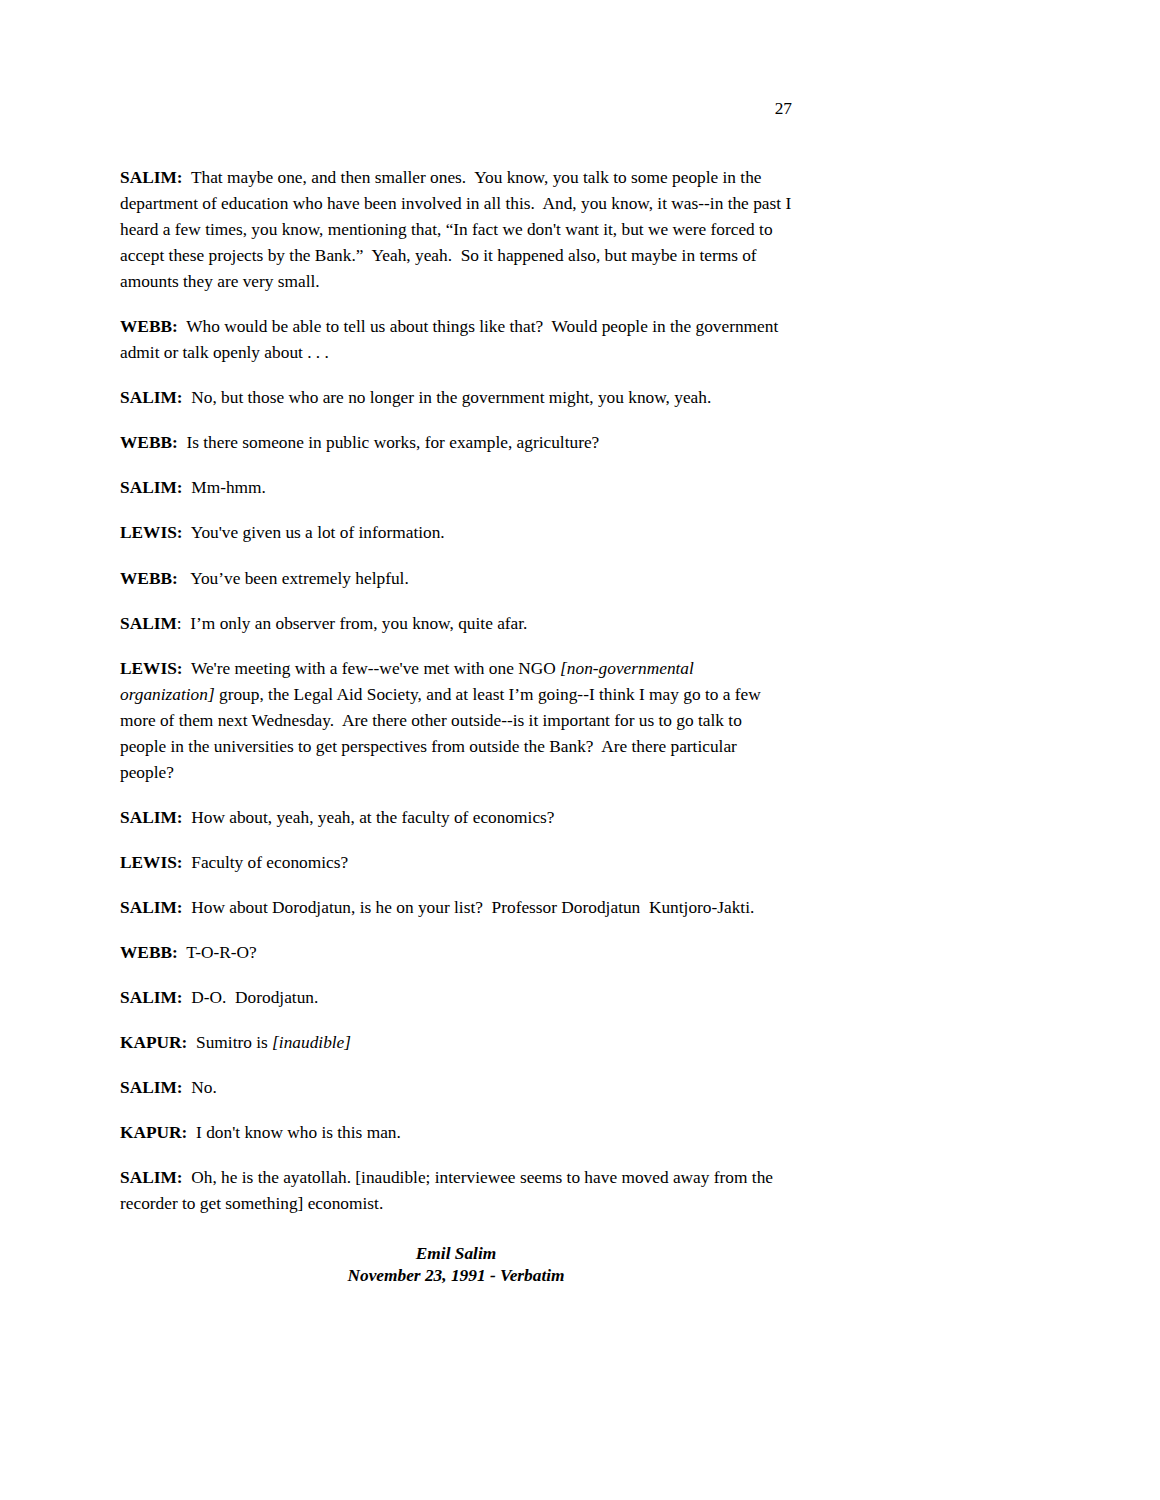27
SALIM: That maybe one, and then smaller ones. You know, you talk to some people in the department of education who have been involved in all this. And, you know, it was--in the past I heard a few times, you know, mentioning that, “In fact we don't want it, but we were forced to accept these projects by the Bank.” Yeah, yeah. So it happened also, but maybe in terms of amounts they are very small.
WEBB: Who would be able to tell us about things like that? Would people in the government admit or talk openly about . . .
SALIM: No, but those who are no longer in the government might, you know, yeah.
WEBB: Is there someone in public works, for example, agriculture?
SALIM: Mm-hmm.
LEWIS: You've given us a lot of information.
WEBB: You’ve been extremely helpful.
SALIM: I’m only an observer from, you know, quite afar.
LEWIS: We're meeting with a few--we've met with one NGO [non-governmental organization] group, the Legal Aid Society, and at least I’m going--I think I may go to a few more of them next Wednesday. Are there other outside--is it important for us to go talk to people in the universities to get perspectives from outside the Bank? Are there particular people?
SALIM: How about, yeah, yeah, at the faculty of economics?
LEWIS: Faculty of economics?
SALIM: How about Dorodjatun, is he on your list? Professor Dorodjatun Kuntjoro-Jakti.
WEBB: T-O-R-O?
SALIM: D-O. Dorodjatun.
KAPUR: Sumitro is [inaudible]
SALIM: No.
KAPUR: I don't know who is this man.
SALIM: Oh, he is the ayatollah. [inaudible; interviewee seems to have moved away from the recorder to get something] economist.
Emil Salim
November 23, 1991 - Verbatim